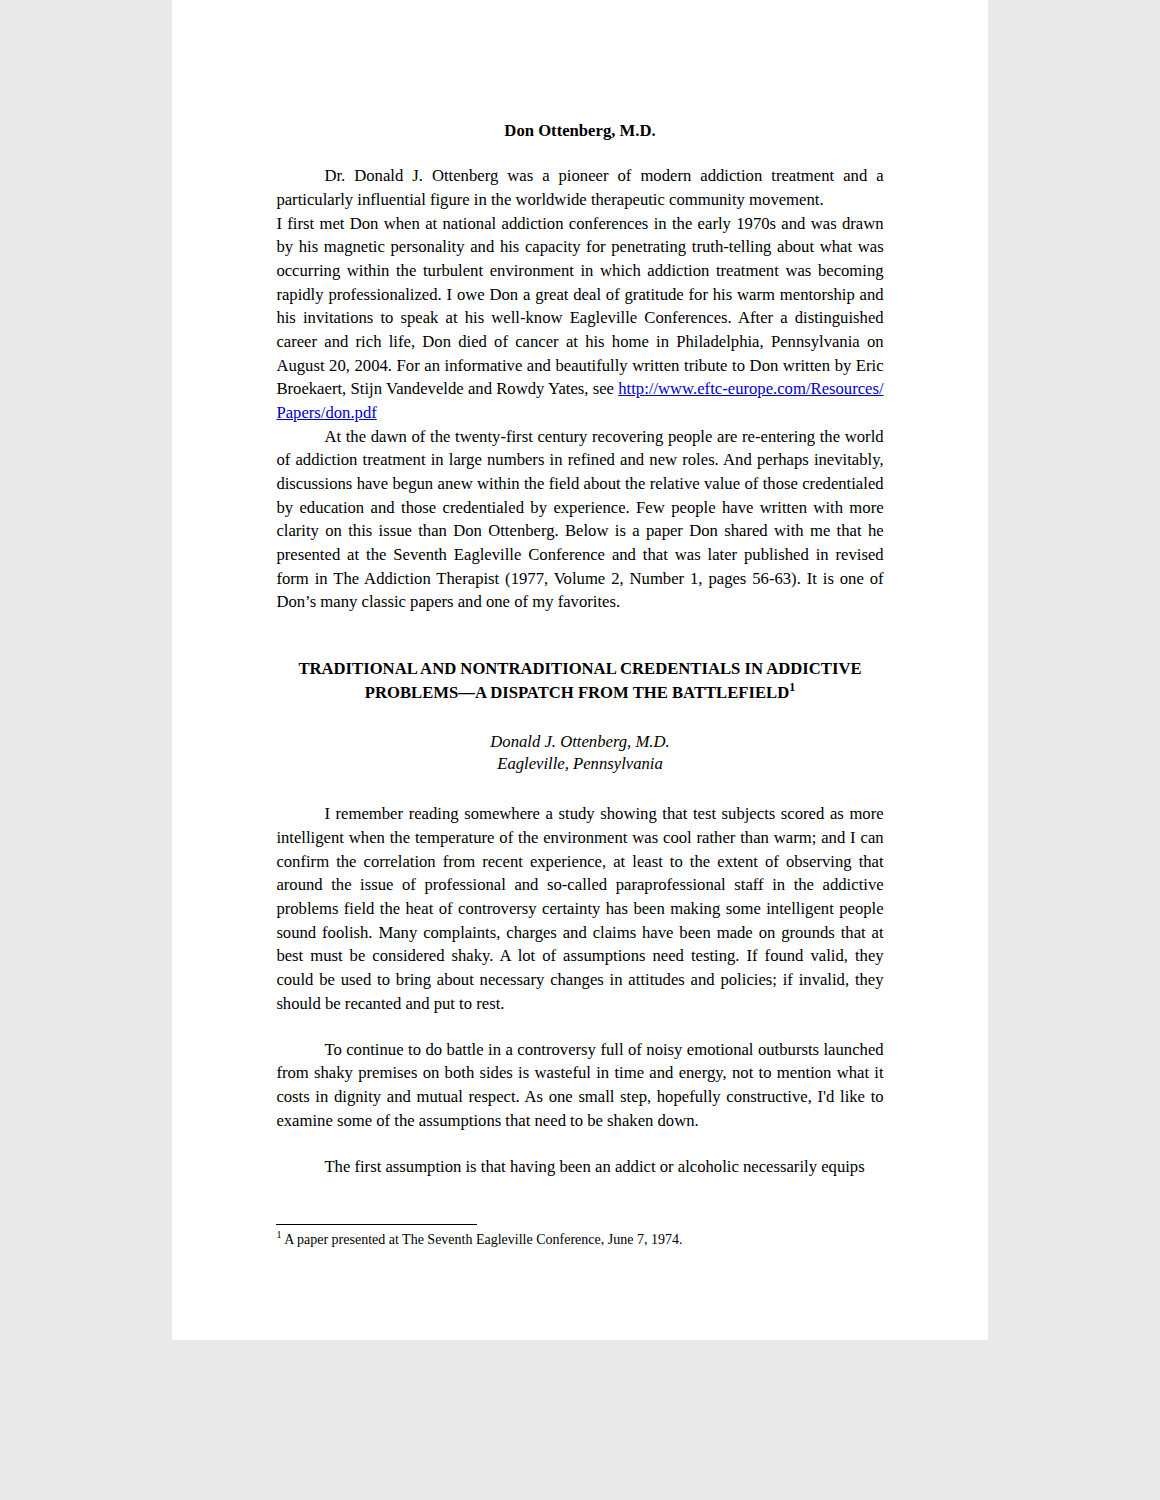Don Ottenberg, M.D.
Dr. Donald J. Ottenberg was a pioneer of modern addiction treatment and a particularly influential figure in the worldwide therapeutic community movement.
I first met Don when at national addiction conferences in the early 1970s and was drawn by his magnetic personality and his capacity for penetrating truth-telling about what was occurring within the turbulent environment in which addiction treatment was becoming rapidly professionalized. I owe Don a great deal of gratitude for his warm mentorship and his invitations to speak at his well-know Eagleville Conferences. After a distinguished career and rich life, Don died of cancer at his home in Philadelphia, Pennsylvania on August 20, 2004. For an informative and beautifully written tribute to Don written by Eric Broekaert, Stijn Vandevelde and Rowdy Yates, see http://www.eftc-europe.com/Resources/Papers/don.pdf
At the dawn of the twenty-first century recovering people are re-entering the world of addiction treatment in large numbers in refined and new roles. And perhaps inevitably, discussions have begun anew within the field about the relative value of those credentialed by education and those credentialed by experience. Few people have written with more clarity on this issue than Don Ottenberg. Below is a paper Don shared with me that he presented at the Seventh Eagleville Conference and that was later published in revised form in The Addiction Therapist (1977, Volume 2, Number 1, pages 56-63). It is one of Don’s many classic papers and one of my favorites.
Traditional and Nontraditional Credentials in Addictive Problems—A Dispatch from the Battlefield1
Donald J. Ottenberg, M.D.Eagleville, Pennsylvania
I remember reading somewhere a study showing that test subjects scored as more intelligent when the temperature of the environment was cool rather than warm; and I can confirm the correlation from recent experience, at least to the extent of observing that around the issue of professional and so-called paraprofessional staff in the addictive problems field the heat of controversy certainty has been making some intelligent people sound foolish. Many complaints, charges and claims have been made on grounds that at best must be considered shaky. A lot of assumptions need testing. If found valid, they could be used to bring about necessary changes in attitudes and policies; if invalid, they should be recanted and put to rest.
To continue to do battle in a controversy full of noisy emotional outbursts launched from shaky premises on both sides is wasteful in time and energy, not to mention what it costs in dignity and mutual respect. As one small step, hopefully constructive, I'd like to examine some of the assumptions that need to be shaken down.
The first assumption is that having been an addict or alcoholic necessarily equips
1 A paper presented at The Seventh Eagleville Conference, June 7, 1974.